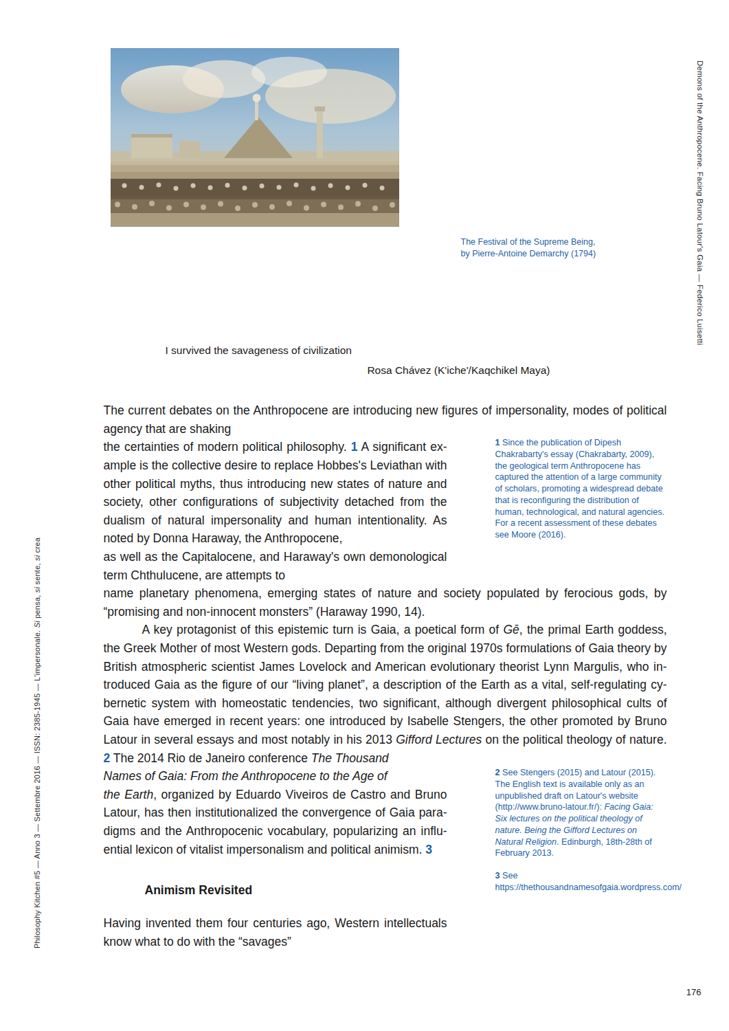Demons of the Anthropocene. Facing Bruno Latour's Gaia — Federico Luisetti
Philosophy Kitchen #5 — Anno 3 — Settembre 2016 — ISSN: 2385-1945 — L'impersonale. Si pensa, si sente, si crea
The Festival of the Supreme Being,
by Pierre-Antoine Demarchy (1794)
I survived the savageness of civilization
Rosa Chávez (K'iche'/Kaqchikel Maya)
1 Since the publication of Dipesh Chakrabarty's essay (Chakrabarty, 2009), the geological term Anthropocene has captured the attention of a large community of scholars, promoting a widespread debate that is reconfiguring the distribution of human, technological, and natural agencies. For a recent assessment of these debates see Moore (2016).
The current debates on the Anthropocene are introducing new figures of impersonality, modes of political agency that are shaking
the certainties of modern political philosophy. 1 A significant example is the collective desire to replace Hobbes's Leviathan with other political myths, thus introducing new states of nature and society, other configurations of subjectivity detached from the dualism of natural impersonality and human intentionality. As noted by Donna Haraway, the Anthropocene,
as well as the Capitalocene, and Haraway's own demonological term Chthulucene, are attempts to
name planetary phenomena, emerging states of nature and society populated by ferocious gods, by “promising and non-innocent monsters” (Haraway 1990, 14).
A key protagonist of this epistemic turn is Gaia, a poetical form of Gē, the primal Earth goddess, the Greek Mother of most Western gods. Departing from the original 1970s formulations of Gaia theory by British atmospheric scientist James Lovelock and American evolutionary theorist Lynn Margulis, who introduced Gaia as the figure of our “living planet”, a description of the Earth as a vital, self-regulating cybernetic system with homeostatic tendencies, two significant, although divergent philosophical cults of Gaia have emerged in recent years: one introduced by Isabelle Stengers, the other promoted by Bruno Latour in several essays and most notably in his 2013 Gifford Lectures on the political theology of nature. 2 The 2014 Rio de Janeiro conference The Thousand
2 See Stengers (2015) and Latour (2015). The English text is available only as an unpublished draft on Latour's website (http://www.bruno-latour.fr/): Facing Gaia: Six lectures on the political theology of nature. Being the Gifford Lectures on Natural Religion. Edinburgh, 18th-28th of February 2013.
3 See https://thethousandnamesofgaia.wordpress.com/
Names of Gaia: From the Anthropocene to the Age of
the Earth, organized by Eduardo Viveiros de Castro and Bruno Latour, has then institutionalized the convergence of Gaia paradigms and the Anthropocenic vocabulary, popularizing an influential lexicon of vitalist impersonalism and political animism. 3
Animism Revisited
Having invented them four centuries ago, Western intellectuals know what to do with the “savages”
176